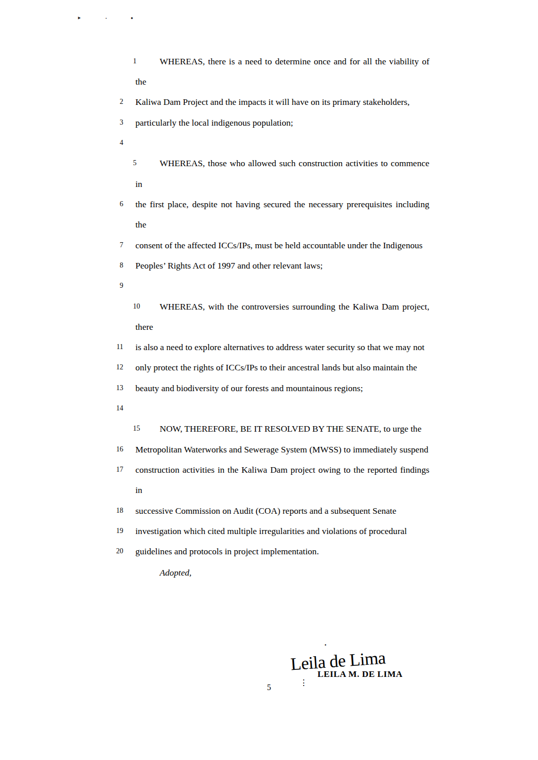‣ · •
WHEREAS, there is a need to determine once and for all the viability of the
Kaliwa Dam Project and the impacts it will have on its primary stakeholders,
particularly the local indigenous population;
WHEREAS, those who allowed such construction activities to commence in
the first place, despite not having secured the necessary prerequisites including the
consent of the affected ICCs/IPs, must be held accountable under the Indigenous
Peoples’ Rights Act of 1997 and other relevant laws;
WHEREAS, with the controversies surrounding the Kaliwa Dam project, there
is also a need to explore alternatives to address water security so that we may not
only protect the rights of ICCs/IPs to their ancestral lands but also maintain the
beauty and biodiversity of our forests and mountainous regions;
NOW, THEREFORE, BE IT RESOLVED BY THE SENATE, to urge the
Metropolitan Waterworks and Sewerage System (MWSS) to immediately suspend
construction activities in the Kaliwa Dam project owing to the reported findings in
successive Commission on Audit (COA) reports and a subsequent Senate
investigation which cited multiple irregularities and violations of procedural
guidelines and protocols in project implementation.
Adopted,
·
Leila de Lima
LEILA M. DE LIMA
⋮
5